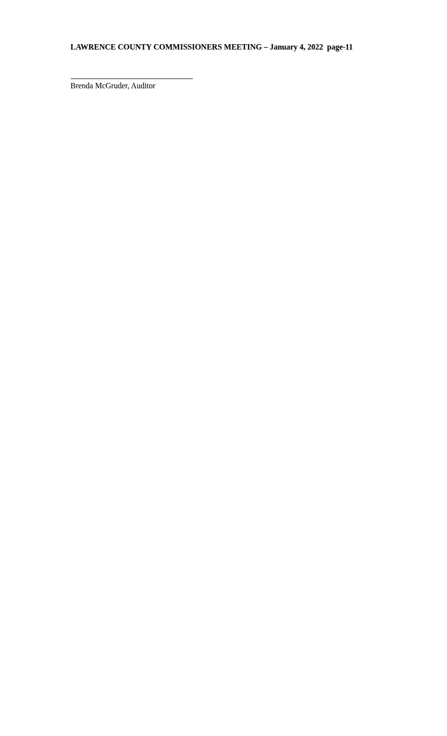LAWRENCE COUNTY COMMISSIONERS MEETING – January 4, 2022 page-11
Brenda McGruder, Auditor